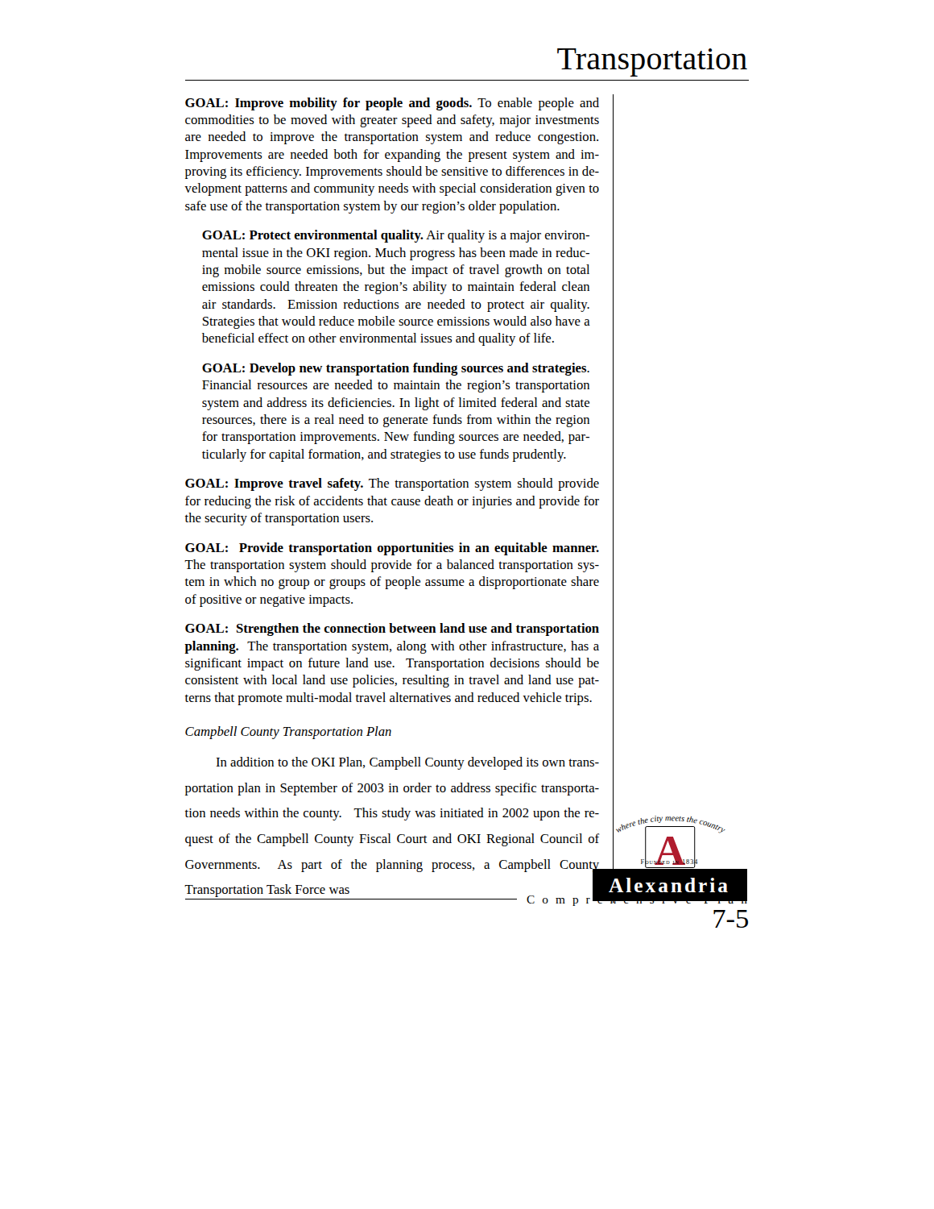Transportation
GOAL: Improve mobility for people and goods. To enable people and commodities to be moved with greater speed and safety, major investments are needed to improve the transportation system and reduce congestion. Improvements are needed both for expanding the present system and improving its efficiency. Improvements should be sensitive to differences in development patterns and community needs with special consideration given to safe use of the transportation system by our region’s older population.
GOAL: Protect environmental quality. Air quality is a major environmental issue in the OKI region. Much progress has been made in reducing mobile source emissions, but the impact of travel growth on total emissions could threaten the region’s ability to maintain federal clean air standards. Emission reductions are needed to protect air quality. Strategies that would reduce mobile source emissions would also have a beneficial effect on other environmental issues and quality of life.
GOAL: Develop new transportation funding sources and strategies. Financial resources are needed to maintain the region’s transportation system and address its deficiencies. In light of limited federal and state resources, there is a real need to generate funds from within the region for transportation improvements. New funding sources are needed, particularly for capital formation, and strategies to use funds prudently.
GOAL: Improve travel safety. The transportation system should provide for reducing the risk of accidents that cause death or injuries and provide for the security of transportation users.
GOAL: Provide transportation opportunities in an equitable manner. The transportation system should provide for a balanced transportation system in which no group or groups of people assume a disproportionate share of positive or negative impacts.
GOAL: Strengthen the connection between land use and transportation planning. The transportation system, along with other infrastructure, has a significant impact on future land use. Transportation decisions should be consistent with local land use policies, resulting in travel and land use patterns that promote multi-modal travel alternatives and reduced vehicle trips.
Campbell County Transportation Plan
In addition to the OKI Plan, Campbell County developed its own transportation plan in September of 2003 in order to address specific transportation needs within the county. This study was initiated in 2002 upon the request of the Campbell County Fiscal Court and OKI Regional Council of Governments. As part of the planning process, a Campbell County Transportation Task Force was
where the city meets the country
A
Founded in 1834
Alexandria
C o m p r e h e n s i v e P l a n
7-5